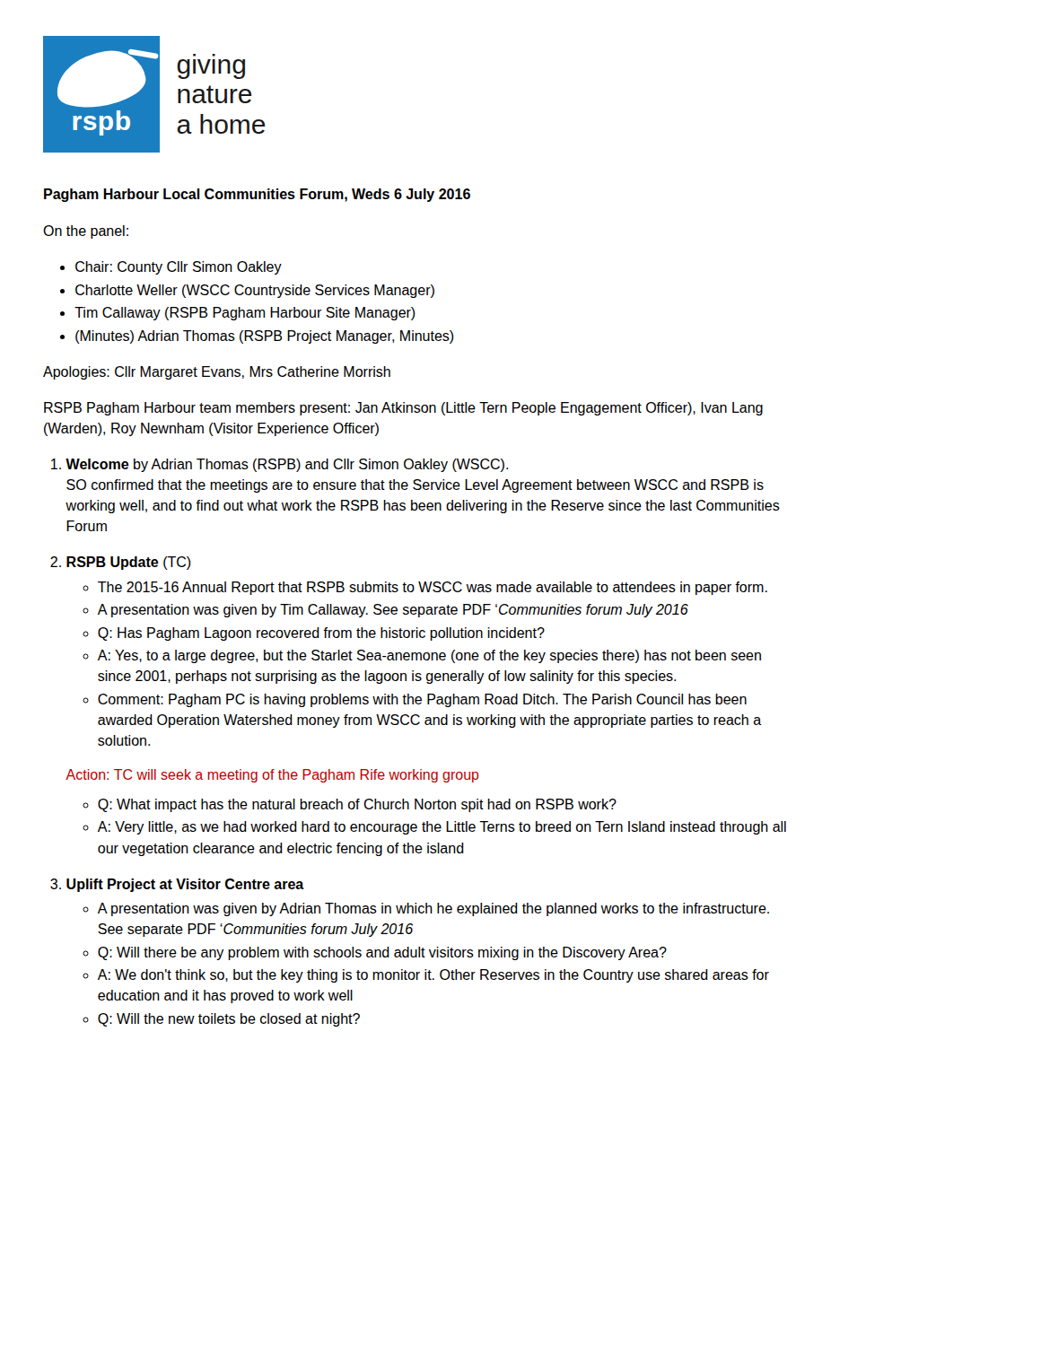rspb giving
nature
a home
Pagham Harbour Local Communities Forum, Weds 6 July 2016
On the panel:
Chair: County Cllr Simon Oakley
Charlotte Weller (WSCC Countryside Services Manager)
Tim Callaway (RSPB Pagham Harbour Site Manager)
(Minutes) Adrian Thomas (RSPB Project Manager, Minutes)
Apologies: Cllr Margaret Evans, Mrs Catherine Morrish
RSPB Pagham Harbour team members present: Jan Atkinson (Little Tern People Engagement Officer), Ivan Lang (Warden), Roy Newnham (Visitor Experience Officer)
Welcome by Adrian Thomas (RSPB) and Cllr Simon Oakley (WSCC).
SO confirmed that the meetings are to ensure that the Service Level Agreement between WSCC and RSPB is working well, and to find out what work the RSPB has been delivering in the Reserve since the last Communities Forum
RSPB Update (TC)
The 2015-16 Annual Report that RSPB submits to WSCC was made available to attendees in paper form.
A presentation was given by Tim Callaway. See separate PDF ‘Communities forum July 2016
Q: Has Pagham Lagoon recovered from the historic pollution incident?
A: Yes, to a large degree, but the Starlet Sea-anemone (one of the key species there) has not been seen since 2001, perhaps not surprising as the lagoon is generally of low salinity for this species.
Comment: Pagham PC is having problems with the Pagham Road Ditch. The Parish Council has been awarded Operation Watershed money from WSCC and is working with the appropriate parties to reach a solution.
Action: TC will seek a meeting of the Pagham Rife working group
Q: What impact has the natural breach of Church Norton spit had on RSPB work?
A: Very little, as we had worked hard to encourage the Little Terns to breed on Tern Island instead through all our vegetation clearance and electric fencing of the island
Uplift Project at Visitor Centre area
A presentation was given by Adrian Thomas in which he explained the planned works to the infrastructure. See separate PDF ‘Communities forum July 2016
Q: Will there be any problem with schools and adult visitors mixing in the Discovery Area?
A: We don't think so, but the key thing is to monitor it. Other Reserves in the Country use shared areas for education and it has proved to work well
Q: Will the new toilets be closed at night?